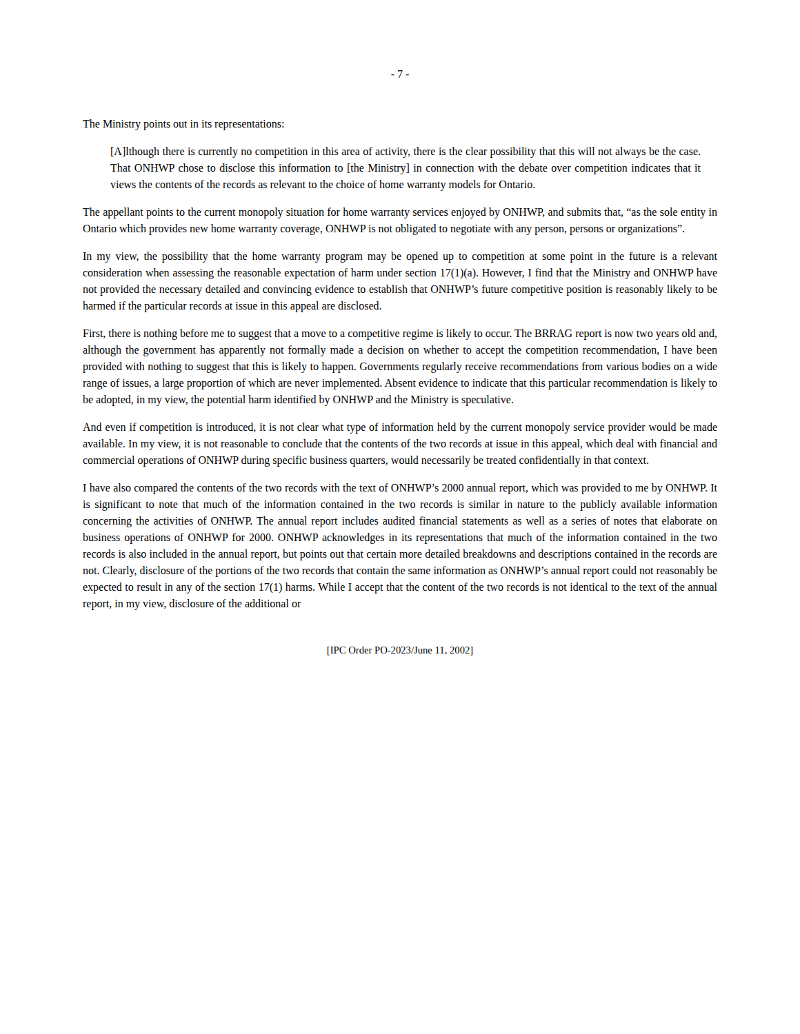- 7 -
The Ministry points out in its representations:
[A]lthough there is currently no competition in this area of activity, there is the clear possibility that this will not always be the case. That ONHWP chose to disclose this information to [the Ministry] in connection with the debate over competition indicates that it views the contents of the records as relevant to the choice of home warranty models for Ontario.
The appellant points to the current monopoly situation for home warranty services enjoyed by ONHWP, and submits that, “as the sole entity in Ontario which provides new home warranty coverage, ONHWP is not obligated to negotiate with any person, persons or organizations”.
In my view, the possibility that the home warranty program may be opened up to competition at some point in the future is a relevant consideration when assessing the reasonable expectation of harm under section 17(1)(a). However, I find that the Ministry and ONHWP have not provided the necessary detailed and convincing evidence to establish that ONHWP’s future competitive position is reasonably likely to be harmed if the particular records at issue in this appeal are disclosed.
First, there is nothing before me to suggest that a move to a competitive regime is likely to occur. The BRRAG report is now two years old and, although the government has apparently not formally made a decision on whether to accept the competition recommendation, I have been provided with nothing to suggest that this is likely to happen. Governments regularly receive recommendations from various bodies on a wide range of issues, a large proportion of which are never implemented. Absent evidence to indicate that this particular recommendation is likely to be adopted, in my view, the potential harm identified by ONHWP and the Ministry is speculative.
And even if competition is introduced, it is not clear what type of information held by the current monopoly service provider would be made available. In my view, it is not reasonable to conclude that the contents of the two records at issue in this appeal, which deal with financial and commercial operations of ONHWP during specific business quarters, would necessarily be treated confidentially in that context.
I have also compared the contents of the two records with the text of ONHWP’s 2000 annual report, which was provided to me by ONHWP. It is significant to note that much of the information contained in the two records is similar in nature to the publicly available information concerning the activities of ONHWP. The annual report includes audited financial statements as well as a series of notes that elaborate on business operations of ONHWP for 2000. ONHWP acknowledges in its representations that much of the information contained in the two records is also included in the annual report, but points out that certain more detailed breakdowns and descriptions contained in the records are not. Clearly, disclosure of the portions of the two records that contain the same information as ONHWP’s annual report could not reasonably be expected to result in any of the section 17(1) harms. While I accept that the content of the two records is not identical to the text of the annual report, in my view, disclosure of the additional or
[IPC Order PO-2023/June 11, 2002]